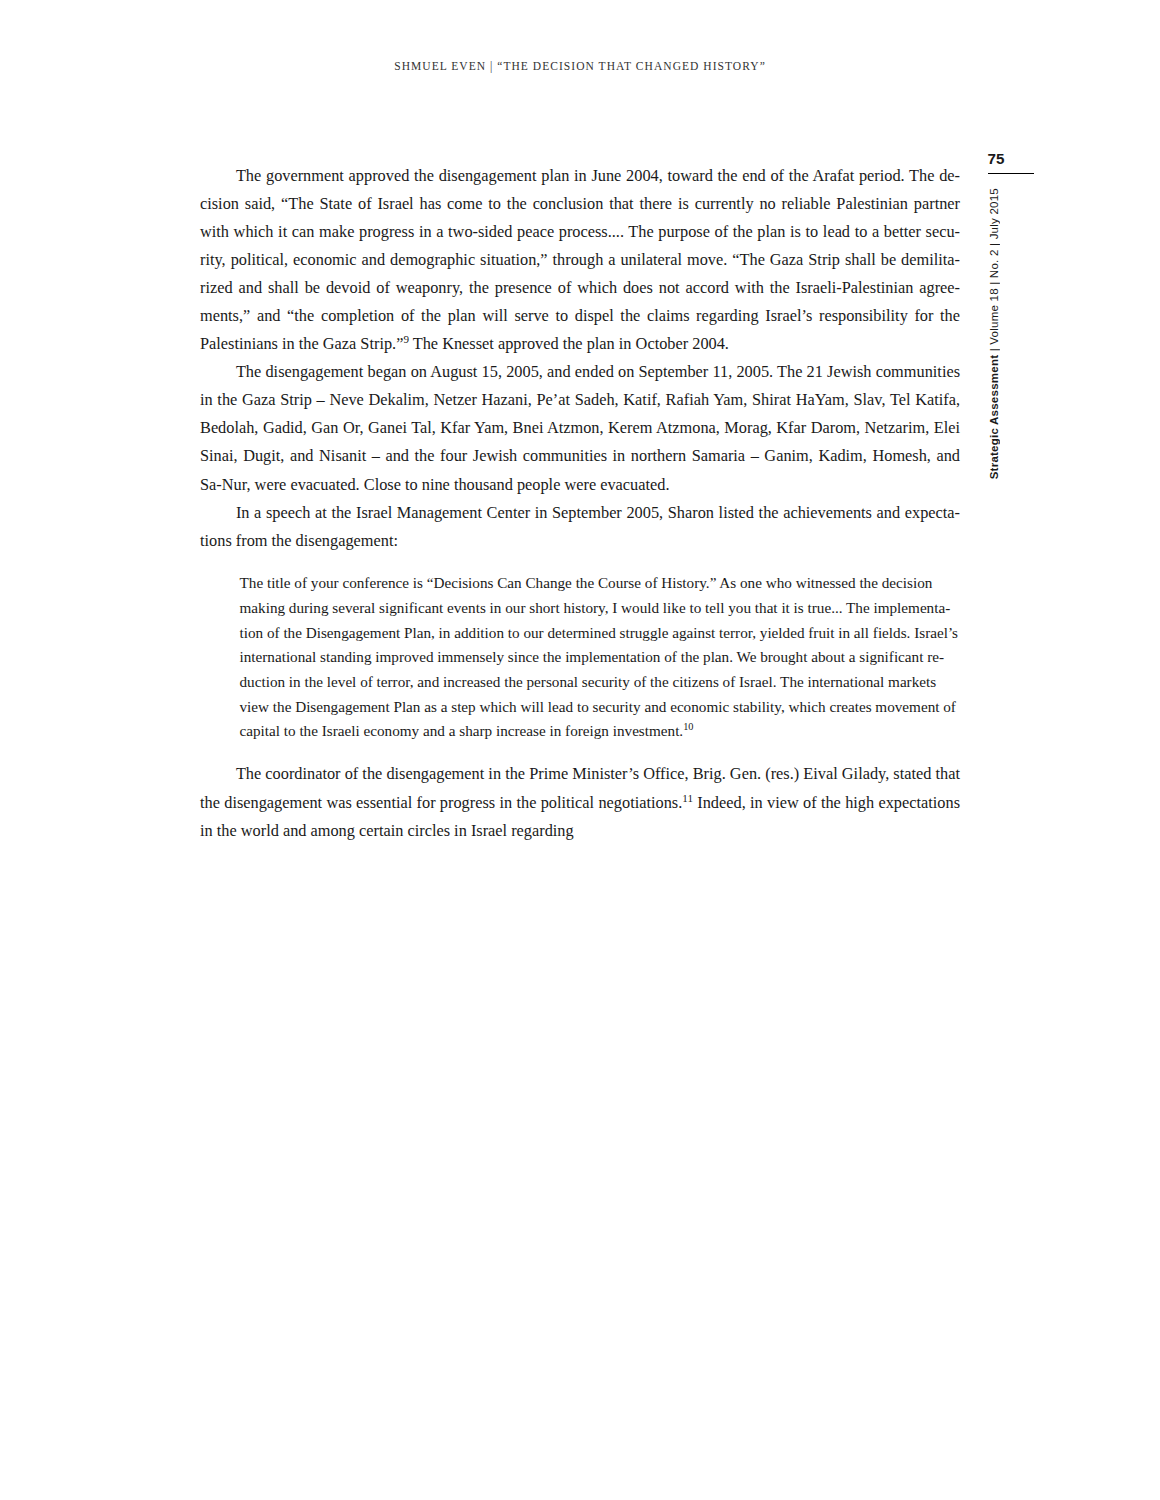Shmuel Even | “The Decision That Changed History”
75
Strategic Assessment | Volume 18 | No. 2 | July 2015
The government approved the disengagement plan in June 2004, toward the end of the Arafat period. The decision said, “The State of Israel has come to the conclusion that there is currently no reliable Palestinian partner with which it can make progress in a two-sided peace process.... The purpose of the plan is to lead to a better security, political, economic and demographic situation,” through a unilateral move. “The Gaza Strip shall be demilitarized and shall be devoid of weaponry, the presence of which does not accord with the Israeli-Palestinian agreements,” and “the completion of the plan will serve to dispel the claims regarding Israel’s responsibility for the Palestinians in the Gaza Strip.”9 The Knesset approved the plan in October 2004.
The disengagement began on August 15, 2005, and ended on September 11, 2005. The 21 Jewish communities in the Gaza Strip – Neve Dekalim, Netzer Hazani, Pe’at Sadeh, Katif, Rafiah Yam, Shirat HaYam, Slav, Tel Katifa, Bedolah, Gadid, Gan Or, Ganei Tal, Kfar Yam, Bnei Atzmon, Kerem Atzmona, Morag, Kfar Darom, Netzarim, Elei Sinai, Dugit, and Nisanit – and the four Jewish communities in northern Samaria – Ganim, Kadim, Homesh, and Sa-Nur, were evacuated. Close to nine thousand people were evacuated.
In a speech at the Israel Management Center in September 2005, Sharon listed the achievements and expectations from the disengagement:
The title of your conference is “Decisions Can Change the Course of History.” As one who witnessed the decision making during several significant events in our short history, I would like to tell you that it is true... The implementation of the Disengagement Plan, in addition to our determined struggle against terror, yielded fruit in all fields. Israel’s international standing improved immensely since the implementation of the plan. We brought about a significant reduction in the level of terror, and increased the personal security of the citizens of Israel. The international markets view the Disengagement Plan as a step which will lead to security and economic stability, which creates movement of capital to the Israeli economy and a sharp increase in foreign investment.10
The coordinator of the disengagement in the Prime Minister’s Office, Brig. Gen. (res.) Eival Gilady, stated that the disengagement was essential for progress in the political negotiations.11 Indeed, in view of the high expectations in the world and among certain circles in Israel regarding